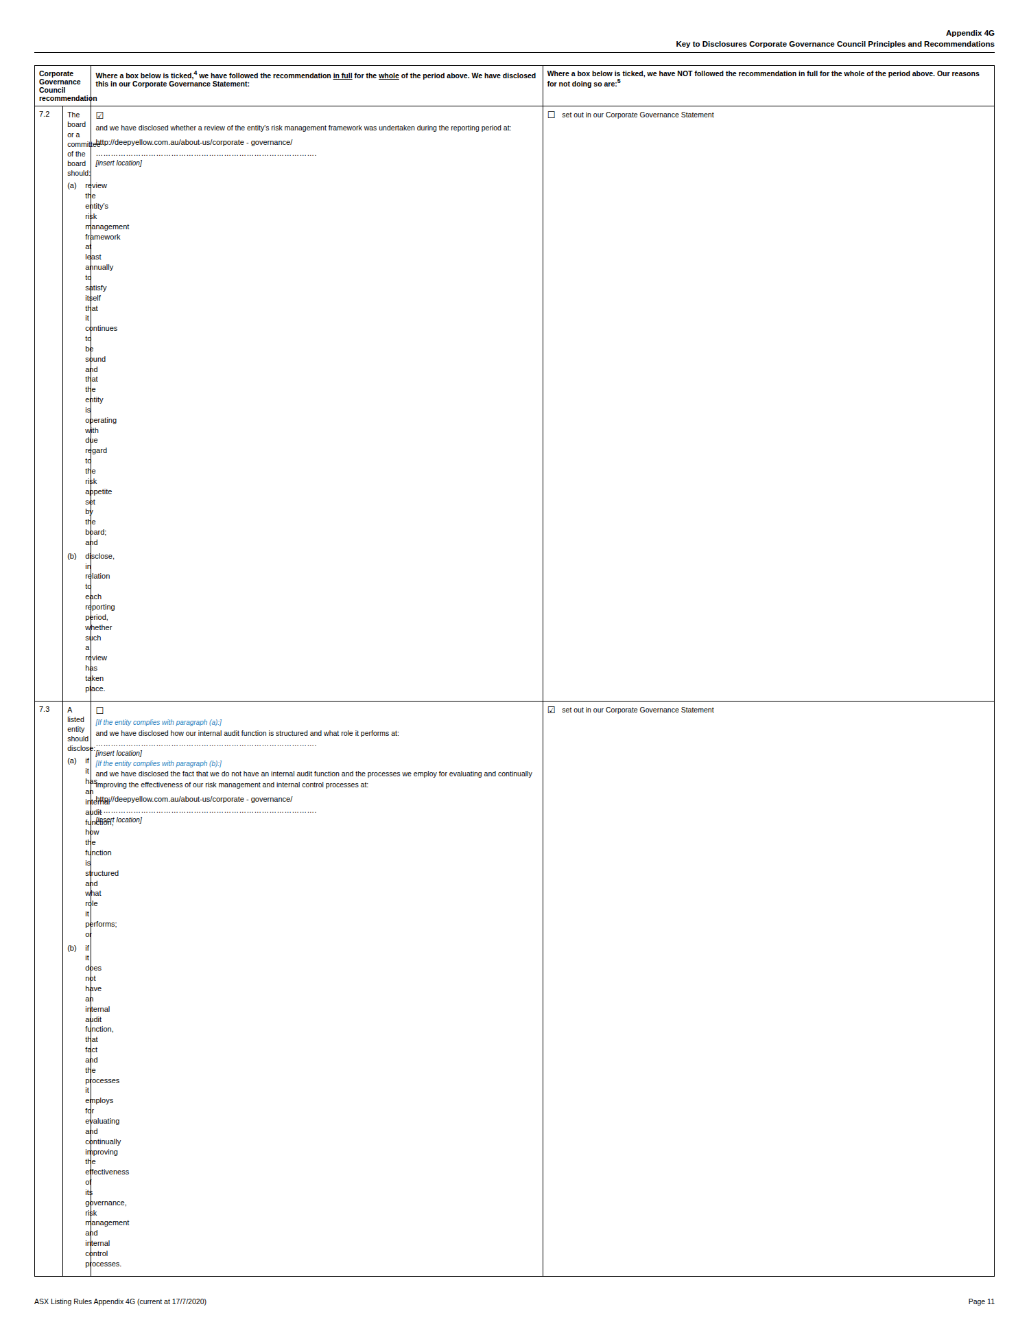Appendix 4G
Key to Disclosures Corporate Governance Council Principles and Recommendations
| Corporate Governance Council recommendation | Where a box below is ticked, 4 we have followed the recommendation in full for the whole of the period above. We have disclosed this in our Corporate Governance Statement: | Where a box below is ticked, we have NOT followed the recommendation in full for the whole of the period above. Our reasons for not doing so are: 5 |
| --- | --- | --- |
| 7.2 | The board or a committee of the board should: (a) review the entity's risk management framework at least annually to satisfy itself that it continues to be sound and that the entity is operating with due regard to the risk appetite set by the board; and (b) disclose, in relation to each reporting period, whether such a review has taken place. | ☑ and we have disclosed whether a review of the entity's risk management framework was undertaken during the reporting period at: http://deepyellow.com.au/about-us/corporate - governance/ ……………………………………………………………………………. [insert location] | ☐ set out in our Corporate Governance Statement |
| 7.3 | A listed entity should disclose: (a) if it has an internal audit function, how the function is structured and what role it performs; or (b) if it does not have an internal audit function, that fact and the processes it employs for evaluating and continually improving the effectiveness of its governance, risk management and internal control processes. | ☐ [If the entity complies with paragraph (a):] and we have disclosed how our internal audit function is structured and what role it performs at: ……………………………………………………………………………. [insert location] [If the entity complies with paragraph (b):] and we have disclosed the fact that we do not have an internal audit function and the processes we employ for evaluating and continually improving the effectiveness of our risk management and internal control processes at: http://deepyellow.com.au/about-us/corporate - governance/ ……………………………………………………………………………. [insert location] | ☑ set out in our Corporate Governance Statement |
ASX Listing Rules Appendix 4G (current at 17/7/2020)
Page 11